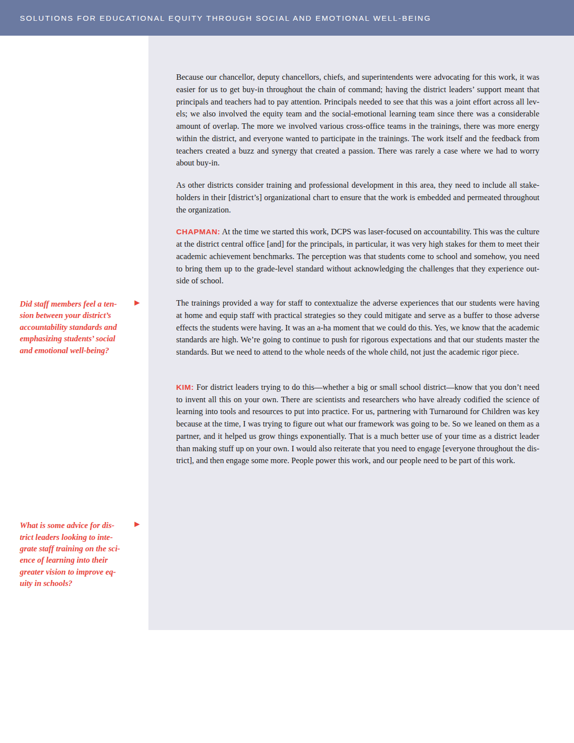Solutions for Educational Equity Through Social and Emotional Well-Being
▶Did staff members feel a tension between your district’s accountability standards and emphasizing students’ social and emotional well-being?
▶What is some advice for district leaders looking to integrate staff training on the science of learning into their greater vision to improve equity in schools?
Because our chancellor, deputy chancellors, chiefs, and superintendents were advocating for this work, it was easier for us to get buy-in throughout the chain of command; having the district leaders’ support meant that principals and teachers had to pay attention. Principals needed to see that this was a joint effort across all levels; we also involved the equity team and the social-emotional learning team since there was a considerable amount of overlap. The more we involved various cross-office teams in the trainings, there was more energy within the district, and everyone wanted to participate in the trainings. The work itself and the feedback from teachers created a buzz and synergy that created a passion. There was rarely a case where we had to worry about buy-in.
As other districts consider training and professional development in this area, they need to include all stakeholders in their [district’s] organizational chart to ensure that the work is embedded and permeated throughout the organization.
CHAPMAN: At the time we started this work, DCPS was laser-focused on accountability. This was the culture at the district central office [and] for the principals, in particular, it was very high stakes for them to meet their academic achievement benchmarks. The perception was that students come to school and somehow, you need to bring them up to the grade-level standard without acknowledging the challenges that they experience outside of school.
The trainings provided a way for staff to contextualize the adverse experiences that our students were having at home and equip staff with practical strategies so they could mitigate and serve as a buffer to those adverse effects the students were having. It was an a-ha moment that we could do this. Yes, we know that the academic standards are high. We’re going to continue to push for rigorous expectations and that our students master the standards. But we need to attend to the whole needs of the whole child, not just the academic rigor piece.
KIM: For district leaders trying to do this—whether a big or small school district—know that you don’t need to invent all this on your own. There are scientists and researchers who have already codified the science of learning into tools and resources to put into practice. For us, partnering with Turnaround for Children was key because at the time, I was trying to figure out what our framework was going to be. So we leaned on them as a partner, and it helped us grow things exponentially. That is a much better use of your time as a district leader than making stuff up on your own. I would also reiterate that you need to engage [everyone throughout the district], and then engage some more. People power this work, and our people need to be part of this work.